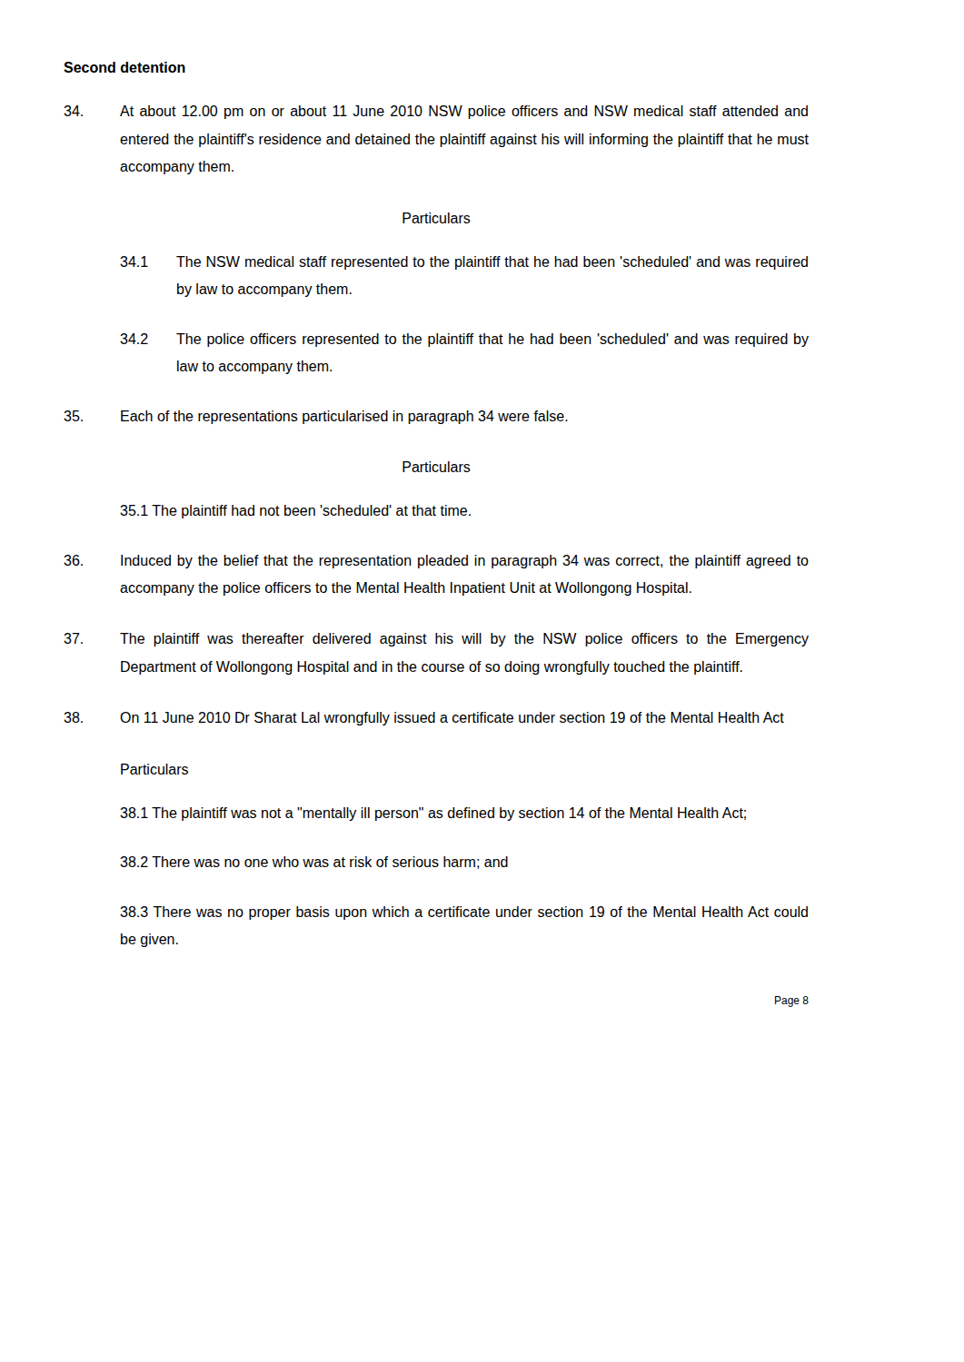Second detention
34.
At about 12.00 pm on or about 11 June 2010 NSW police officers and NSW medical staff attended and entered the plaintiff's residence and detained the plaintiff against his will informing the plaintiff that he must accompany them.
Particulars
34.1
The NSW medical staff represented to the plaintiff that he had been 'scheduled' and was required by law to accompany them.
34.2
The police officers represented to the plaintiff that he had been 'scheduled' and was required by law to accompany them.
35.
Each of the representations particularised in paragraph 34 were false.
Particulars
35.1 The plaintiff had not been 'scheduled' at that time.
36.
Induced by the belief that the representation pleaded in paragraph 34 was correct, the plaintiff agreed to accompany the police officers to the Mental Health Inpatient Unit at Wollongong Hospital.
37.
The plaintiff was thereafter delivered against his will by the NSW police officers to the Emergency Department of Wollongong Hospital and in the course of so doing wrongfully touched the plaintiff.
38.
On 11 June 2010 Dr Sharat Lal wrongfully issued a certificate under section 19 of the Mental Health Act
Particulars
38.1 The plaintiff was not a "mentally ill person" as defined by section 14 of the Mental Health Act;
38.2 There was no one who was at risk of serious harm; and
38.3 There was no proper basis upon which a certificate under section 19 of the Mental Health Act could be given.
Page 8